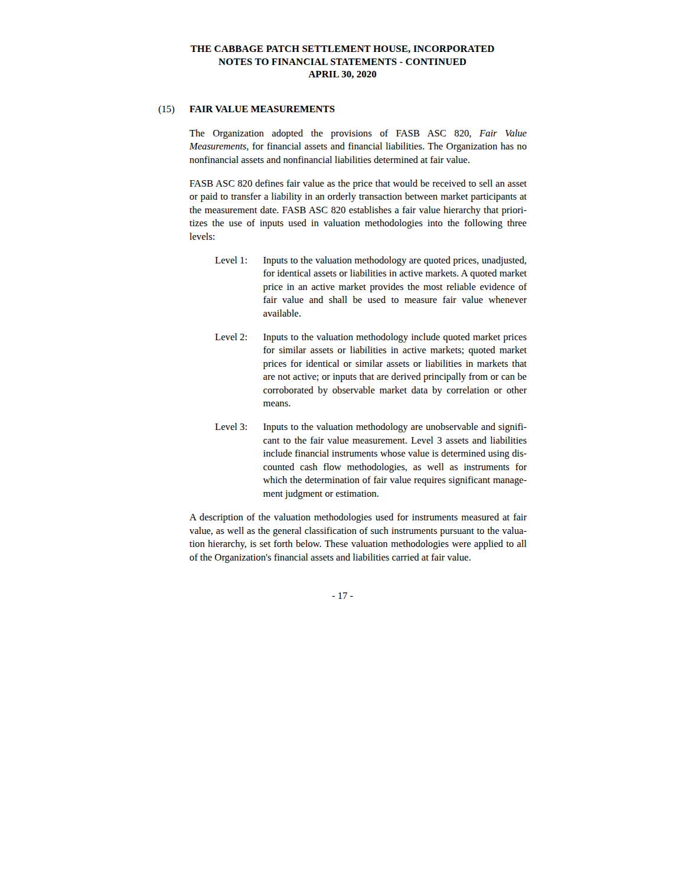The Cabbage Patch Settlement House, Incorporated
Notes to Financial Statements - Continued
April 30, 2020
(15) Fair Value Measurements
The Organization adopted the provisions of FASB ASC 820, Fair Value Measurements, for financial assets and financial liabilities. The Organization has no nonfinancial assets and nonfinancial liabilities determined at fair value.
FASB ASC 820 defines fair value as the price that would be received to sell an asset or paid to transfer a liability in an orderly transaction between market participants at the measurement date. FASB ASC 820 establishes a fair value hierarchy that prioritizes the use of inputs used in valuation methodologies into the following three levels:
Level 1:
Inputs to the valuation methodology are quoted prices, unadjusted, for identical assets or liabilities in active markets. A quoted market price in an active market provides the most reliable evidence of fair value and shall be used to measure fair value whenever available.
Level 2:
Inputs to the valuation methodology include quoted market prices for similar assets or liabilities in active markets; quoted market prices for identical or similar assets or liabilities in markets that are not active; or inputs that are derived principally from or can be corroborated by observable market data by correlation or other means.
Level 3:
Inputs to the valuation methodology are unobservable and significant to the fair value measurement. Level 3 assets and liabilities include financial instruments whose value is determined using discounted cash flow methodologies, as well as instruments for which the determination of fair value requires significant management judgment or estimation.
A description of the valuation methodologies used for instruments measured at fair value, as well as the general classification of such instruments pursuant to the valuation hierarchy, is set forth below. These valuation methodologies were applied to all of the Organization's financial assets and liabilities carried at fair value.
- 17 -